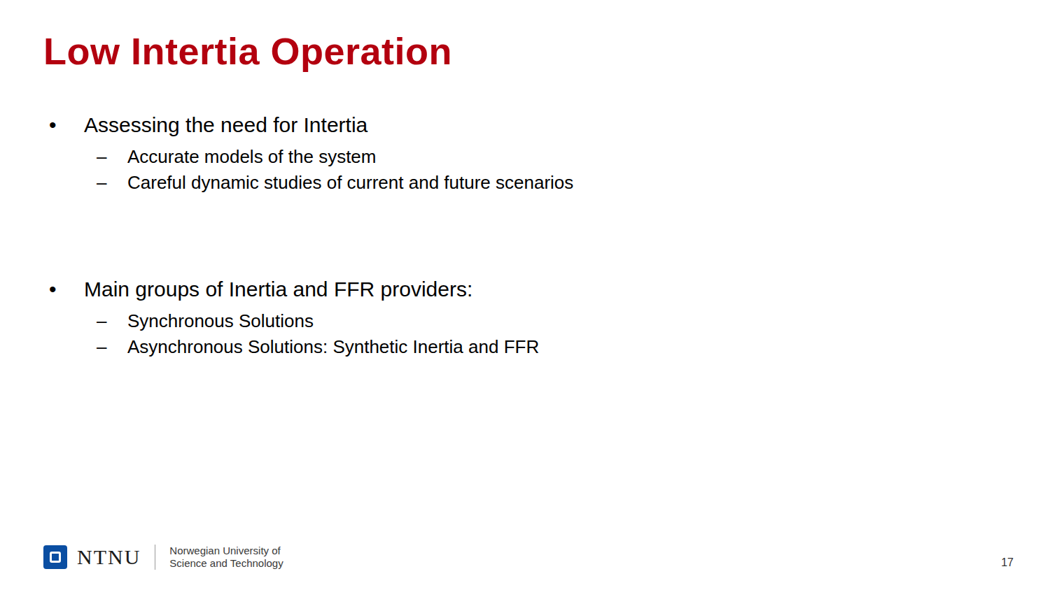Low Intertia Operation
Assessing the need for Intertia
Accurate models of the system
Careful dynamic studies of current and future scenarios
Main groups of Inertia and FFR providers:
Synchronous Solutions
Asynchronous Solutions: Synthetic Inertia and FFR
NTNU
Norwegian University of
Science and Technology
17